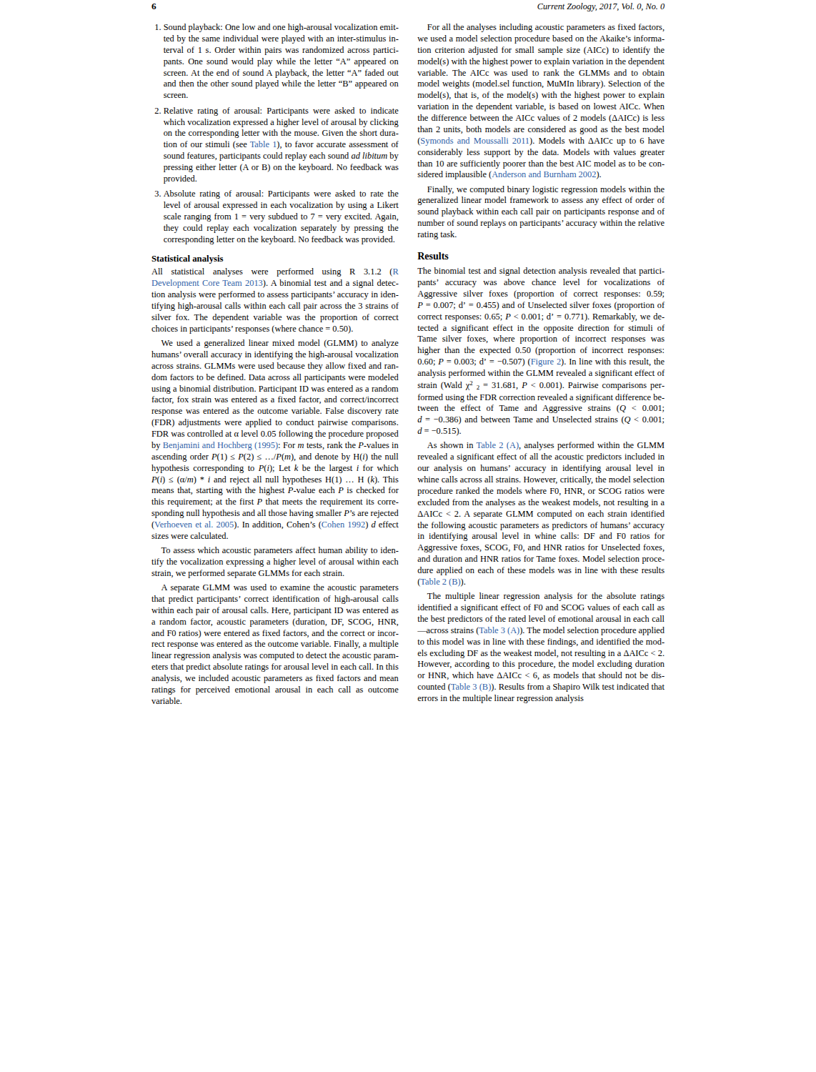6 Current Zoology, 2017, Vol. 0, No. 0
Sound playback: One low and one high-arousal vocalization emitted by the same individual were played with an inter-stimulus interval of 1 s. Order within pairs was randomized across participants. One sound would play while the letter “A” appeared on screen. At the end of sound A playback, the letter “A” faded out and then the other sound played while the letter “B” appeared on screen.
Relative rating of arousal: Participants were asked to indicate which vocalization expressed a higher level of arousal by clicking on the corresponding letter with the mouse. Given the short duration of our stimuli (see Table 1), to favor accurate assessment of sound features, participants could replay each sound ad libitum by pressing either letter (A or B) on the keyboard. No feedback was provided.
Absolute rating of arousal: Participants were asked to rate the level of arousal expressed in each vocalization by using a Likert scale ranging from 1 = very subdued to 7 = very excited. Again, they could replay each vocalization separately by pressing the corresponding letter on the keyboard. No feedback was provided.
Statistical analysis
All statistical analyses were performed using R 3.1.2 (R Development Core Team 2013). A binomial test and a signal detection analysis were performed to assess participants’ accuracy in identifying high-arousal calls within each call pair across the 3 strains of silver fox. The dependent variable was the proportion of correct choices in participants’ responses (where chance = 0.50).
We used a generalized linear mixed model (GLMM) to analyze humans’ overall accuracy in identifying the high-arousal vocalization across strains. GLMMs were used because they allow fixed and random factors to be defined. Data across all participants were modeled using a binomial distribution. Participant ID was entered as a random factor, fox strain was entered as a fixed factor, and correct/incorrect response was entered as the outcome variable. False discovery rate (FDR) adjustments were applied to conduct pairwise comparisons. FDR was controlled at α level 0.05 following the procedure proposed by Benjamini and Hochberg (1995): For m tests, rank the P-values in ascending order P(1) ≤ P(2) ≤ …/P(m), and denote by H(i) the null hypothesis corresponding to P(i); Let k be the largest i for which P(i) ≤ (α/m) * i and reject all null hypotheses H(1) … H (k). This means that, starting with the highest P-value each P is checked for this requirement; at the first P that meets the requirement its corresponding null hypothesis and all those having smaller P’s are rejected (Verhoeven et al. 2005). In addition, Cohen’s (Cohen 1992) d effect sizes were calculated.
To assess which acoustic parameters affect human ability to identify the vocalization expressing a higher level of arousal within each strain, we performed separate GLMMs for each strain.
A separate GLMM was used to examine the acoustic parameters that predict participants’ correct identification of high-arousal calls within each pair of arousal calls. Here, participant ID was entered as a random factor, acoustic parameters (duration, DF, SCOG, HNR, and F0 ratios) were entered as fixed factors, and the correct or incorrect response was entered as the outcome variable. Finally, a multiple linear regression analysis was computed to detect the acoustic parameters that predict absolute ratings for arousal level in each call. In this analysis, we included acoustic parameters as fixed factors and mean ratings for perceived emotional arousal in each call as outcome variable.
For all the analyses including acoustic parameters as fixed factors, we used a model selection procedure based on the Akaike’s information criterion adjusted for small sample size (AICc) to identify the model(s) with the highest power to explain variation in the dependent variable. The AICc was used to rank the GLMMs and to obtain model weights (model.sel function, MuMIn library). Selection of the model(s), that is, of the model(s) with the highest power to explain variation in the dependent variable, is based on lowest AICc. When the difference between the AICc values of 2 models (ΔAICc) is less than 2 units, both models are considered as good as the best model (Symonds and Moussalli 2011). Models with ΔAICc up to 6 have considerably less support by the data. Models with values greater than 10 are sufficiently poorer than the best AIC model as to be considered implausible (Anderson and Burnham 2002).
Finally, we computed binary logistic regression models within the generalized linear model framework to assess any effect of order of sound playback within each call pair on participants response and of number of sound replays on participants’ accuracy within the relative rating task.
Results
The binomial test and signal detection analysis revealed that participants’ accuracy was above chance level for vocalizations of Aggressive silver foxes (proportion of correct responses: 0.59; P = 0.007; d’ = 0.455) and of Unselected silver foxes (proportion of correct responses: 0.65; P < 0.001; d’ = 0.771). Remarkably, we detected a significant effect in the opposite direction for stimuli of Tame silver foxes, where proportion of incorrect responses was higher than the expected 0.50 (proportion of incorrect responses: 0.60; P = 0.003; d’ = −0.507) (Figure 2). In line with this result, the analysis performed within the GLMM revealed a significant effect of strain (Wald χ2 2 = 31.681, P < 0.001). Pairwise comparisons performed using the FDR correction revealed a significant difference between the effect of Tame and Aggressive strains (Q < 0.001; d = −0.386) and between Tame and Unselected strains (Q < 0.001; d = −0.515).
As shown in Table 2 (A), analyses performed within the GLMM revealed a significant effect of all the acoustic predictors included in our analysis on humans’ accuracy in identifying arousal level in whine calls across all strains. However, critically, the model selection procedure ranked the models where F0, HNR, or SCOG ratios were excluded from the analyses as the weakest models, not resulting in a ΔAICc < 2. A separate GLMM computed on each strain identified the following acoustic parameters as predictors of humans’ accuracy in identifying arousal level in whine calls: DF and F0 ratios for Aggressive foxes, SCOG, F0, and HNR ratios for Unselected foxes, and duration and HNR ratios for Tame foxes. Model selection procedure applied on each of these models was in line with these results (Table 2 (B)).
The multiple linear regression analysis for the absolute ratings identified a significant effect of F0 and SCOG values of each call as the best predictors of the rated level of emotional arousal in each call—across strains (Table 3 (A)). The model selection procedure applied to this model was in line with these findings, and identified the models excluding DF as the weakest model, not resulting in a ΔAICc < 2. However, according to this procedure, the model excluding duration or HNR, which have ΔAICc < 6, as models that should not be discounted (Table 3 (B)). Results from a Shapiro Wilk test indicated that errors in the multiple linear regression analysis